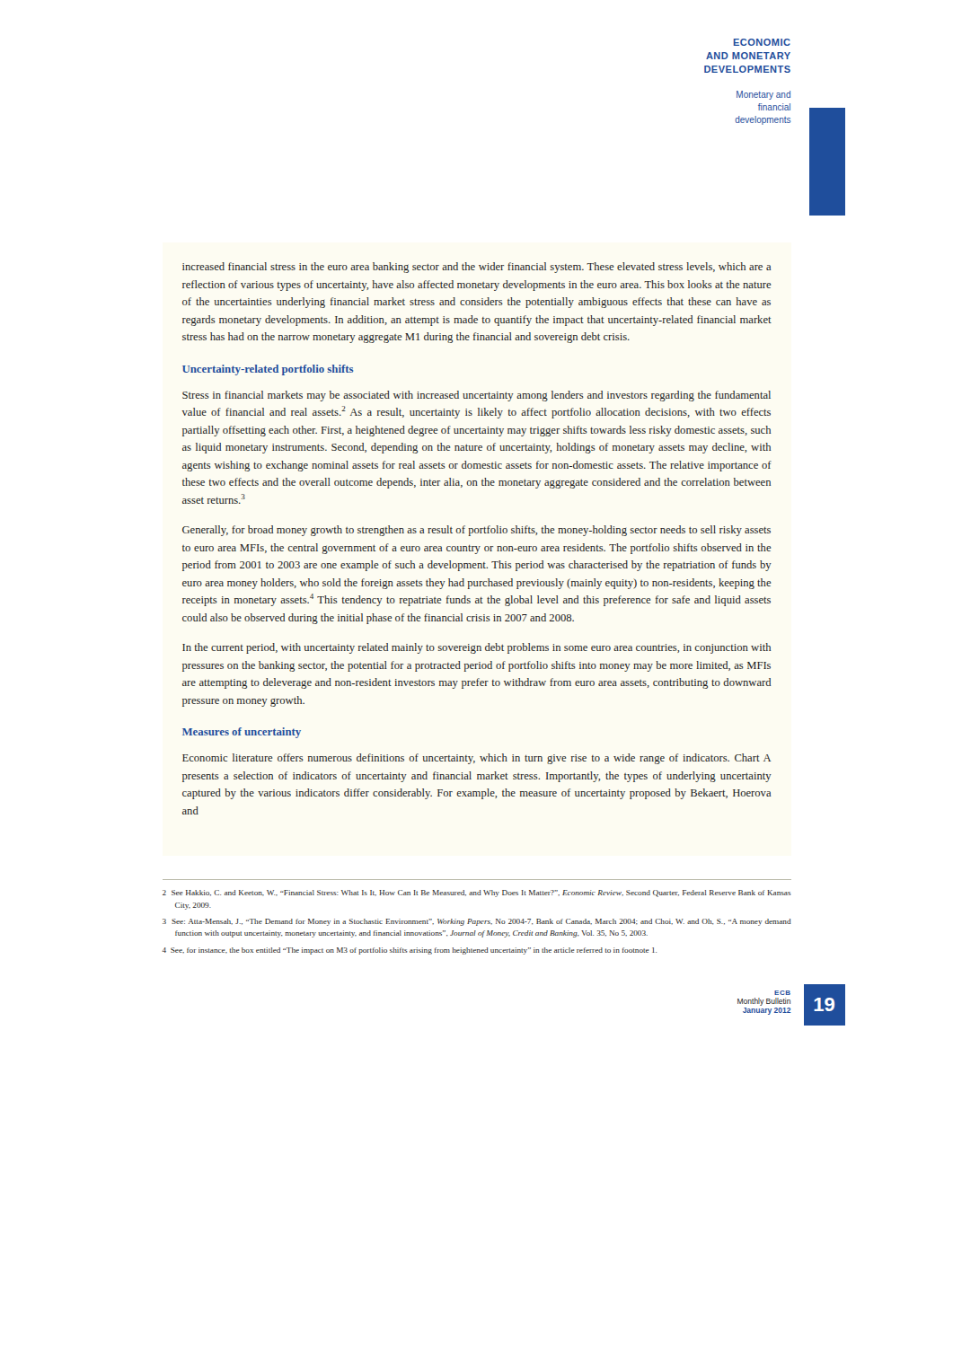Economic
and Monetary
Developments
Monetary and
financial
developments
increased financial stress in the euro area banking sector and the wider financial system. These elevated stress levels, which are a reflection of various types of uncertainty, have also affected monetary developments in the euro area. This box looks at the nature of the uncertainties underlying financial market stress and considers the potentially ambiguous effects that these can have as regards monetary developments. In addition, an attempt is made to quantify the impact that uncertainty-related financial market stress has had on the narrow monetary aggregate M1 during the financial and sovereign debt crisis.
Uncertainty-related portfolio shifts
Stress in financial markets may be associated with increased uncertainty among lenders and investors regarding the fundamental value of financial and real assets.2 As a result, uncertainty is likely to affect portfolio allocation decisions, with two effects partially offsetting each other. First, a heightened degree of uncertainty may trigger shifts towards less risky domestic assets, such as liquid monetary instruments. Second, depending on the nature of uncertainty, holdings of monetary assets may decline, with agents wishing to exchange nominal assets for real assets or domestic assets for non-domestic assets. The relative importance of these two effects and the overall outcome depends, inter alia, on the monetary aggregate considered and the correlation between asset returns.3
Generally, for broad money growth to strengthen as a result of portfolio shifts, the money-holding sector needs to sell risky assets to euro area MFIs, the central government of a euro area country or non-euro area residents. The portfolio shifts observed in the period from 2001 to 2003 are one example of such a development. This period was characterised by the repatriation of funds by euro area money holders, who sold the foreign assets they had purchased previously (mainly equity) to non-residents, keeping the receipts in monetary assets.4 This tendency to repatriate funds at the global level and this preference for safe and liquid assets could also be observed during the initial phase of the financial crisis in 2007 and 2008.
In the current period, with uncertainty related mainly to sovereign debt problems in some euro area countries, in conjunction with pressures on the banking sector, the potential for a protracted period of portfolio shifts into money may be more limited, as MFIs are attempting to deleverage and non-resident investors may prefer to withdraw from euro area assets, contributing to downward pressure on money growth.
Measures of uncertainty
Economic literature offers numerous definitions of uncertainty, which in turn give rise to a wide range of indicators. Chart A presents a selection of indicators of uncertainty and financial market stress. Importantly, the types of underlying uncertainty captured by the various indicators differ considerably. For example, the measure of uncertainty proposed by Bekaert, Hoerova and
2 See Hakkio, C. and Keeton, W., “Financial Stress: What Is It, How Can It Be Measured, and Why Does It Matter?”, Economic Review, Second Quarter, Federal Reserve Bank of Kansas City, 2009.
3 See: Atta-Mensah, J., “The Demand for Money in a Stochastic Environment”, Working Papers, No 2004-7, Bank of Canada, March 2004; and Choi, W. and Oh, S., “A money demand function with output uncertainty, monetary uncertainty, and financial innovations”, Journal of Money, Credit and Banking, Vol. 35, No 5, 2003.
4 See, for instance, the box entitled “The impact on M3 of portfolio shifts arising from heightened uncertainty” in the article referred to in footnote 1.
ECB
Monthly Bulletin
January 2012
19